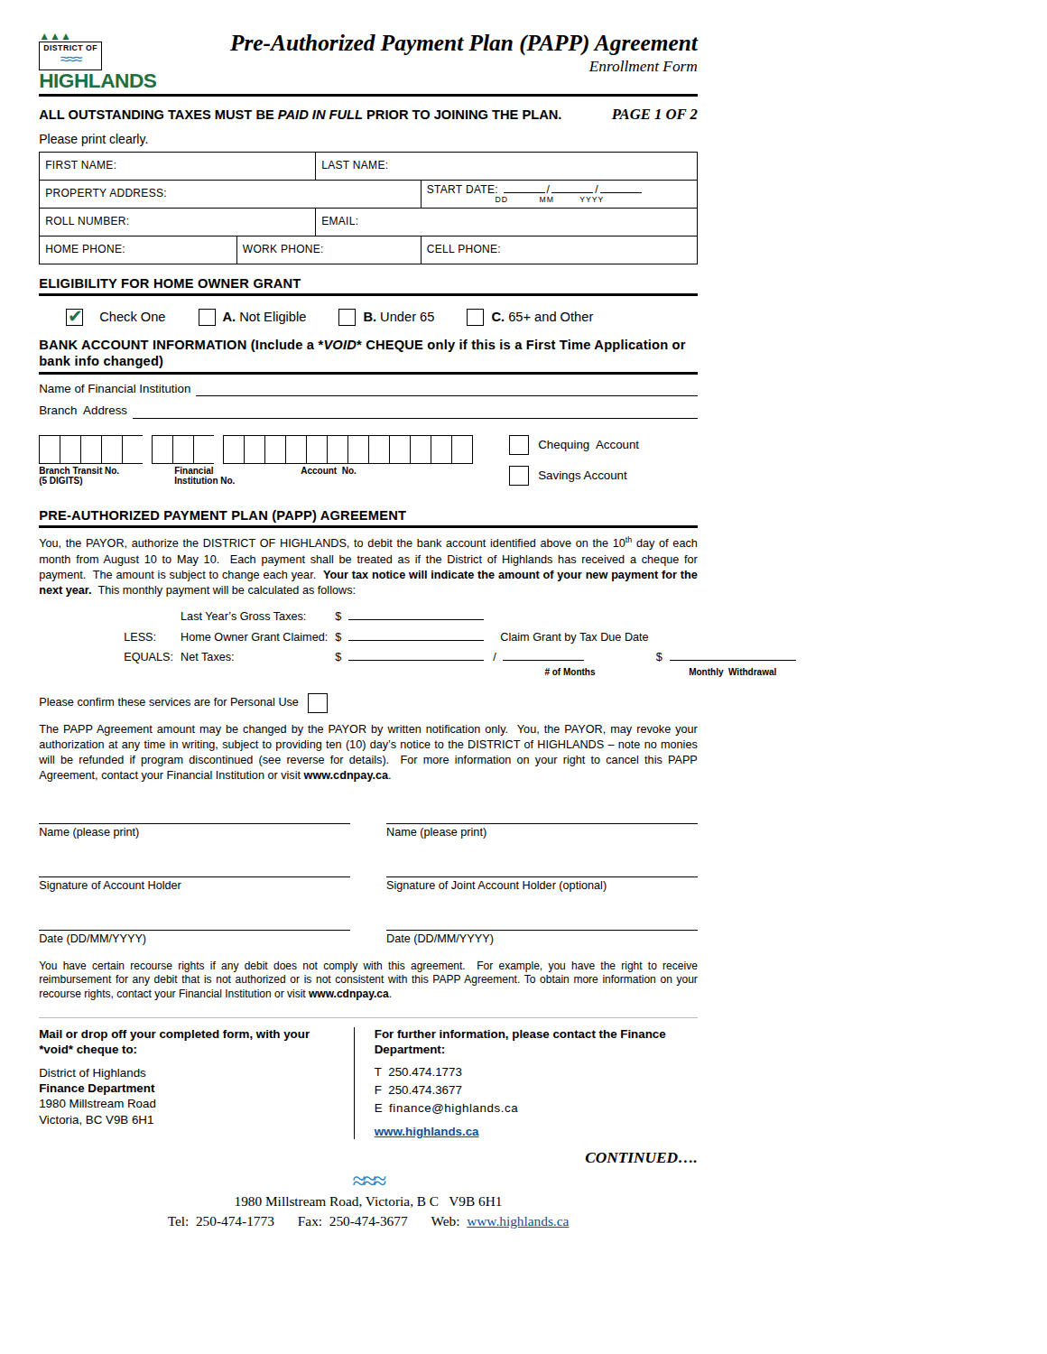▲▲▲
DISTRICT OF
≈≈≈
HIGHLANDS
Pre-Authorized Payment Plan (PAPP) Agreement
Enrollment Form
ALL OUTSTANDING TAXES MUST BE PAID IN FULL PRIOR TO JOINING THE PLAN.
PAGE 1 OF 2
Please print clearly.
| FIRST NAME: | LAST NAME: |
| PROPERTY ADDRESS: | START DATE: / / DD MM YYYY |
| ROLL NUMBER: | EMAIL: |
| HOME PHONE: | WORK PHONE: | CELL PHONE: |
ELIGIBILITY FOR HOME OWNER GRANT
Check One A. Not Eligible B. Under 65 C. 65+ and Other
BANK ACCOUNT INFORMATION (Include a *VOID* CHEQUE only if this is a First Time Application or bank info changed)
Name of Financial Institution
Branch Address
Branch Transit No.
(5 DIGITS)
Financial
Institution No.
Account No.
Chequing Account
Savings Account
PRE-AUTHORIZED PAYMENT PLAN (PAPP) AGREEMENT
You, the PAYOR, authorize the DISTRICT OF HIGHLANDS, to debit the bank account identified above on the 10th day of each month from August 10 to May 10. Each payment shall be treated as if the District of Highlands has received a cheque for payment. The amount is subject to change each year. Your tax notice will indicate the amount of your new payment for the next year. This monthly payment will be calculated as follows:
| | Last Year’s Gross Taxes: | $ | | | | |
| LESS: | Home Owner Grant Claimed: | $ | | Claim Grant by Tax Due Date | | |
| EQUALS: | Net Taxes: | $ | | / | $ | |
| | | | | # of Months | | Monthly Withdrawal |
Please confirm these services are for Personal Use
The PAPP Agreement amount may be changed by the PAYOR by written notification only. You, the PAYOR, may revoke your authorization at any time in writing, subject to providing ten (10) day’s notice to the DISTRICT of HIGHLANDS – note no monies will be refunded if program discontinued (see reverse for details). For more information on your right to cancel this PAPP Agreement, contact your Financial Institution or visit www.cdnpay.ca.
Name (please print)
Signature of Account Holder
Date (DD/MM/YYYY)
Name (please print)
Signature of Joint Account Holder (optional)
Date (DD/MM/YYYY)
You have certain recourse rights if any debit does not comply with this agreement. For example, you have the right to receive reimbursement for any debit that is not authorized or is not consistent with this PAPP Agreement. To obtain more information on your recourse rights, contact your Financial Institution or visit www.cdnpay.ca.
Mail or drop off your completed form, with your *void* cheque to:
District of Highlands
Finance Department
1980 Millstream Road
Victoria, BC V9B 6H1
For further information, please contact the Finance Department:
T 250.474.1773
F 250.474.3677
E finance@highlands.ca
www.highlands.ca
CONTINUED….
≈≈≈
1980 Millstream Road, Victoria, B C V9B 6H1
Tel: 250-474-1773 Fax: 250-474-3677 Web: www.highlands.ca